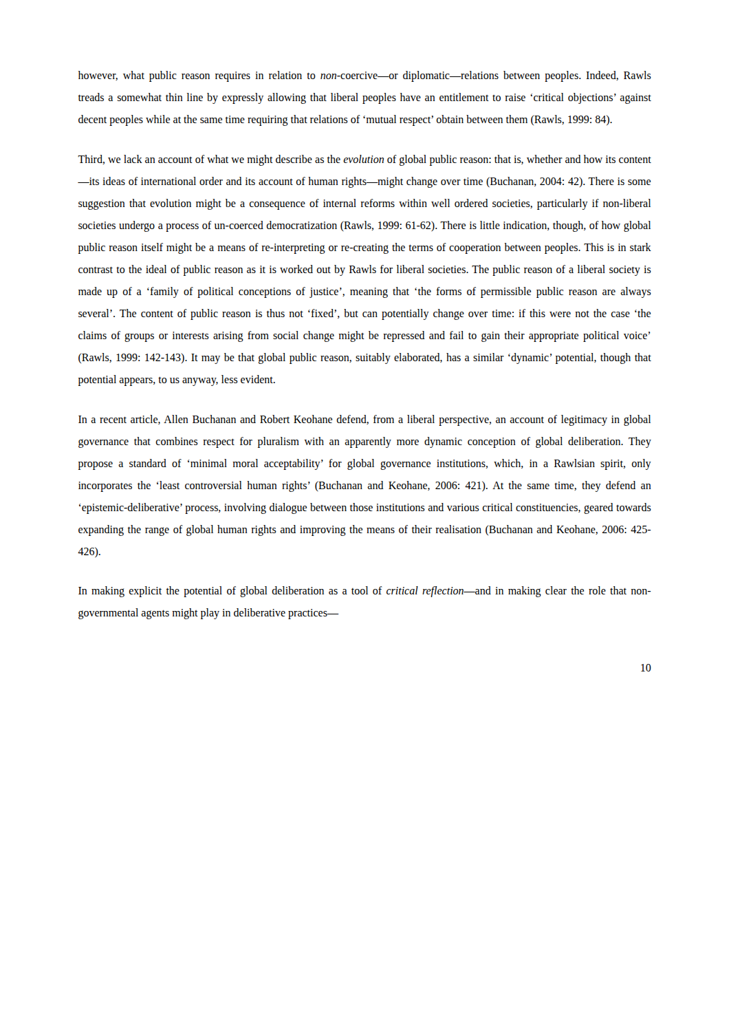however, what public reason requires in relation to non-coercive—or diplomatic—relations between peoples. Indeed, Rawls treads a somewhat thin line by expressly allowing that liberal peoples have an entitlement to raise ‘critical objections’ against decent peoples while at the same time requiring that relations of ‘mutual respect’ obtain between them (Rawls, 1999: 84).
Third, we lack an account of what we might describe as the evolution of global public reason: that is, whether and how its content—its ideas of international order and its account of human rights—might change over time (Buchanan, 2004: 42). There is some suggestion that evolution might be a consequence of internal reforms within well ordered societies, particularly if non-liberal societies undergo a process of un-coerced democratization (Rawls, 1999: 61-62). There is little indication, though, of how global public reason itself might be a means of re-interpreting or re-creating the terms of cooperation between peoples. This is in stark contrast to the ideal of public reason as it is worked out by Rawls for liberal societies. The public reason of a liberal society is made up of a ‘family of political conceptions of justice’, meaning that ‘the forms of permissible public reason are always several’. The content of public reason is thus not ‘fixed’, but can potentially change over time: if this were not the case ‘the claims of groups or interests arising from social change might be repressed and fail to gain their appropriate political voice’ (Rawls, 1999: 142-143). It may be that global public reason, suitably elaborated, has a similar ‘dynamic’ potential, though that potential appears, to us anyway, less evident.
In a recent article, Allen Buchanan and Robert Keohane defend, from a liberal perspective, an account of legitimacy in global governance that combines respect for pluralism with an apparently more dynamic conception of global deliberation. They propose a standard of ‘minimal moral acceptability’ for global governance institutions, which, in a Rawlsian spirit, only incorporates the ‘least controversial human rights’ (Buchanan and Keohane, 2006: 421). At the same time, they defend an ‘epistemic-deliberative’ process, involving dialogue between those institutions and various critical constituencies, geared towards expanding the range of global human rights and improving the means of their realisation (Buchanan and Keohane, 2006: 425-426).
In making explicit the potential of global deliberation as a tool of critical reflection—and in making clear the role that non-governmental agents might play in deliberative practices—
10